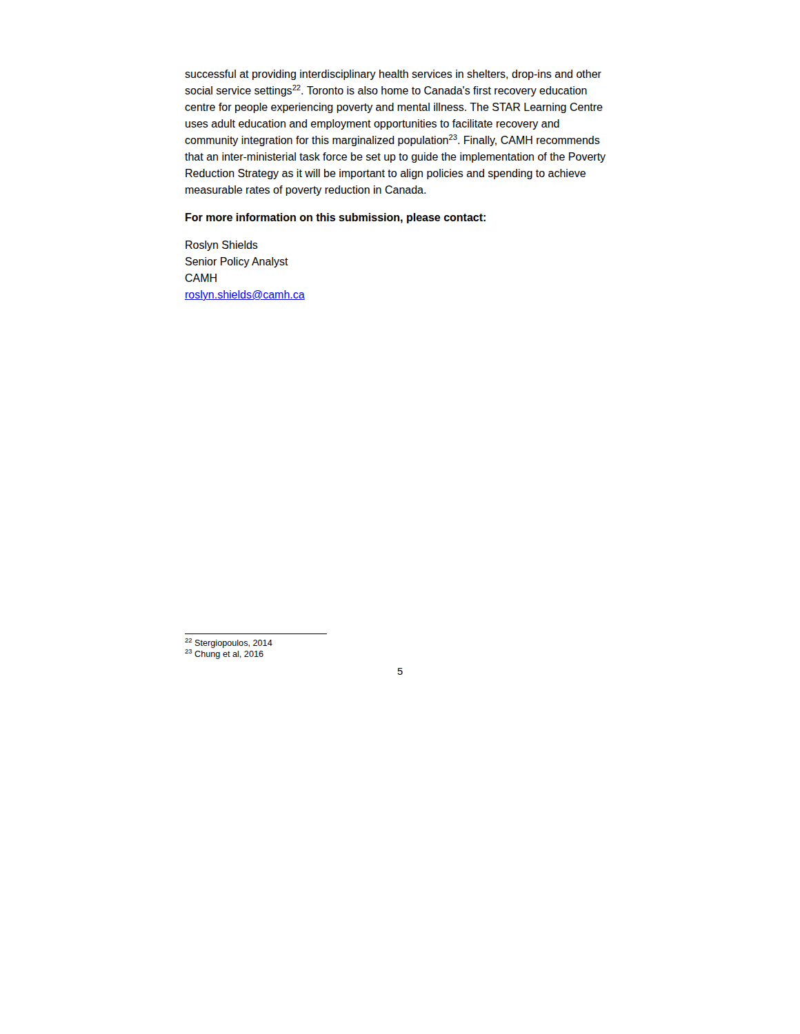successful at providing interdisciplinary health services in shelters, drop-ins and other social service settings22. Toronto is also home to Canada's first recovery education centre for people experiencing poverty and mental illness. The STAR Learning Centre uses adult education and employment opportunities to facilitate recovery and community integration for this marginalized population23. Finally, CAMH recommends that an inter-ministerial task force be set up to guide the implementation of the Poverty Reduction Strategy as it will be important to align policies and spending to achieve measurable rates of poverty reduction in Canada.
For more information on this submission, please contact:
Roslyn Shields
Senior Policy Analyst
CAMH
roslyn.shields@camh.ca
22 Stergiopoulos, 2014
23 Chung et al, 2016
5